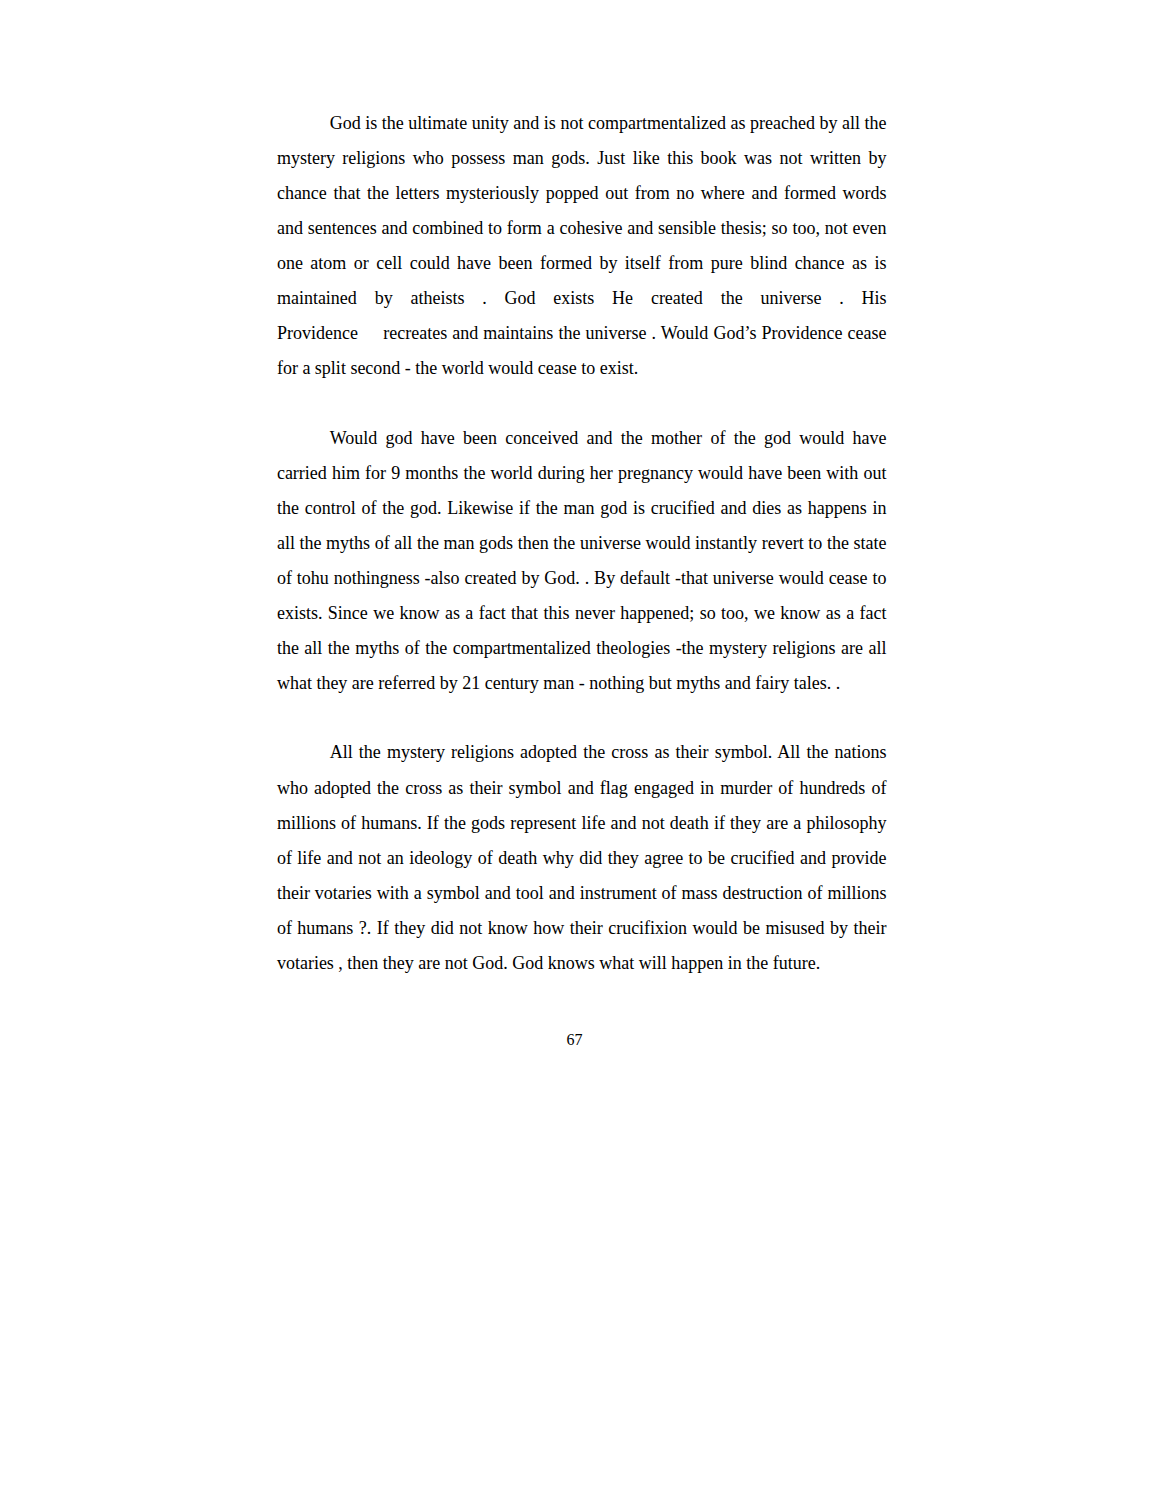God is the ultimate unity and is not compartmentalized as preached by all the mystery religions who possess man gods. Just like this book was not written by chance that the letters mysteriously popped out from no where and formed words and sentences and combined to form a cohesive and sensible thesis; so too, not even one atom or cell could have been formed by itself from pure blind chance as is maintained by atheists . God exists He created the universe . His Providence recreates and maintains the universe . Would God’s Providence cease for a split second - the world would cease to exist.
Would god have been conceived and the mother of the god would have carried him for 9 months the world during her pregnancy would have been with out the control of the god. Likewise if the man god is crucified and dies as happens in all the myths of all the man gods then the universe would instantly revert to the state of tohu nothingness -also created by God. . By default -that universe would cease to exists. Since we know as a fact that this never happened; so too, we know as a fact the all the myths of the compartmentalized theologies -the mystery religions are all what they are referred by 21 century man - nothing but myths and fairy tales. .
All the mystery religions adopted the cross as their symbol. All the nations who adopted the cross as their symbol and flag engaged in murder of hundreds of millions of humans. If the gods represent life and not death if they are a philosophy of life and not an ideology of death why did they agree to be crucified and provide their votaries with a symbol and tool and instrument of mass destruction of millions of humans ?. If they did not know how their crucifixion would be misused by their votaries , then they are not God. God knows what will happen in the future.
67